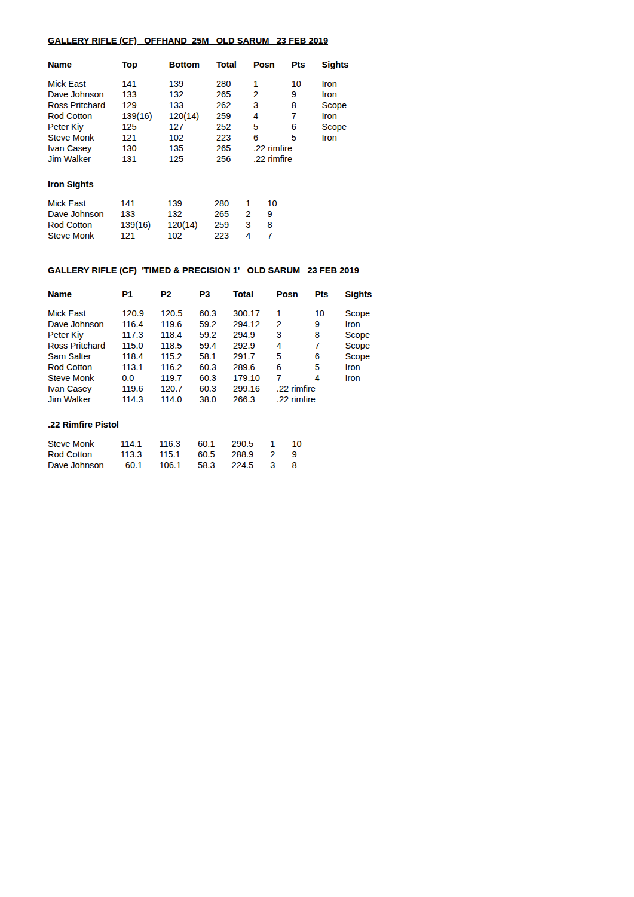GALLERY RIFLE (CF) OFFHAND 25M OLD SARUM 23 FEB 2019
| Name | Top | Bottom | Total | Posn | Pts | Sights |
| --- | --- | --- | --- | --- | --- | --- |
| Mick East | 141 | 139 | 280 | 1 | 10 | Iron |
| Dave Johnson | 133 | 132 | 265 | 2 | 9 | Iron |
| Ross Pritchard | 129 | 133 | 262 | 3 | 8 | Scope |
| Rod Cotton | 139(16) | 120(14) | 259 | 4 | 7 | Iron |
| Peter Kiy | 125 | 127 | 252 | 5 | 6 | Scope |
| Steve Monk | 121 | 102 | 223 | 6 | 5 | Iron |
| Ivan Casey | 130 | 135 | 265 | .22 rimfire | |
| Jim Walker | 131 | 125 | 256 | .22 rimfire | |
Iron Sights
| Mick East | 141 | 139 | 280 | 1 | 10 |
| Dave Johnson | 133 | 132 | 265 | 2 | 9 |
| Rod Cotton | 139(16) | 120(14) | 259 | 3 | 8 |
| Steve Monk | 121 | 102 | 223 | 4 | 7 |
GALLERY RIFLE (CF) 'TIMED & PRECISION 1' OLD SARUM 23 FEB 2019
| Name | P1 | P2 | P3 | Total | Posn | Pts | Sights |
| --- | --- | --- | --- | --- | --- | --- | --- |
| Mick East | 120.9 | 120.5 | 60.3 | 300.17 | 1 | 10 | Scope |
| Dave Johnson | 116.4 | 119.6 | 59.2 | 294.12 | 2 | 9 | Iron |
| Peter Kiy | 117.3 | 118.4 | 59.2 | 294.9 | 3 | 8 | Scope |
| Ross Pritchard | 115.0 | 118.5 | 59.4 | 292.9 | 4 | 7 | Scope |
| Sam Salter | 118.4 | 115.2 | 58.1 | 291.7 | 5 | 6 | Scope |
| Rod Cotton | 113.1 | 116.2 | 60.3 | 289.6 | 6 | 5 | Iron |
| Steve Monk | 0.0 | 119.7 | 60.3 | 179.10 | 7 | 4 | Iron |
| Ivan Casey | 119.6 | 120.7 | 60.3 | 299.16 | .22 rimfire | |
| Jim Walker | 114.3 | 114.0 | 38.0 | 266.3 | .22 rimfire | |
.22 Rimfire Pistol
| Steve Monk | 114.1 | 116.3 | 60.1 | 290.5 | 1 | 10 |
| Rod Cotton | 113.3 | 115.1 | 60.5 | 288.9 | 2 | 9 |
| Dave Johnson | 60.1 | 106.1 | 58.3 | 224.5 | 3 | 8 |